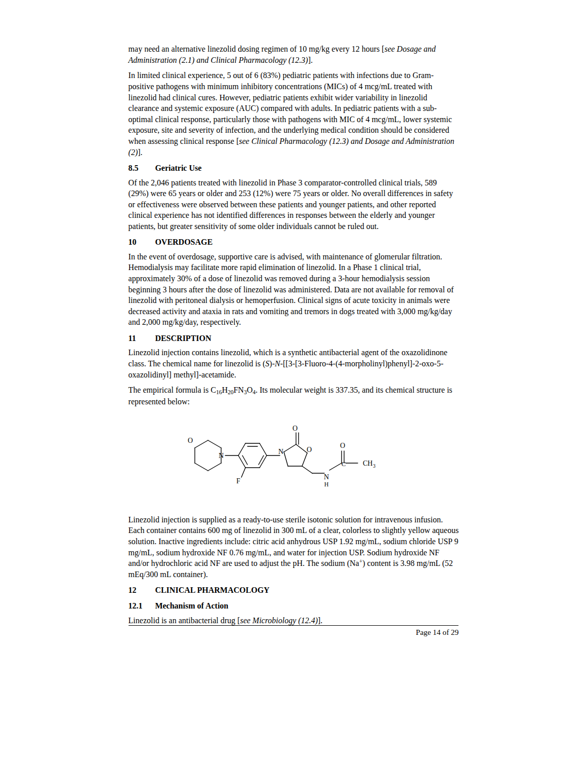may need an alternative linezolid dosing regimen of 10 mg/kg every 12 hours [see Dosage and Administration (2.1) and Clinical Pharmacology (12.3)].
In limited clinical experience, 5 out of 6 (83%) pediatric patients with infections due to Gram-positive pathogens with minimum inhibitory concentrations (MICs) of 4 mcg/mL treated with linezolid had clinical cures. However, pediatric patients exhibit wider variability in linezolid clearance and systemic exposure (AUC) compared with adults. In pediatric patients with a sub-optimal clinical response, particularly those with pathogens with MIC of 4 mcg/mL, lower systemic exposure, site and severity of infection, and the underlying medical condition should be considered when assessing clinical response [see Clinical Pharmacology (12.3) and Dosage and Administration (2)].
8.5 Geriatric Use
Of the 2,046 patients treated with linezolid in Phase 3 comparator-controlled clinical trials, 589 (29%) were 65 years or older and 253 (12%) were 75 years or older. No overall differences in safety or effectiveness were observed between these patients and younger patients, and other reported clinical experience has not identified differences in responses between the elderly and younger patients, but greater sensitivity of some older individuals cannot be ruled out.
10 OVERDOSAGE
In the event of overdosage, supportive care is advised, with maintenance of glomerular filtration. Hemodialysis may facilitate more rapid elimination of linezolid. In a Phase 1 clinical trial, approximately 30% of a dose of linezolid was removed during a 3-hour hemodialysis session beginning 3 hours after the dose of linezolid was administered. Data are not available for removal of linezolid with peritoneal dialysis or hemoperfusion. Clinical signs of acute toxicity in animals were decreased activity and ataxia in rats and vomiting and tremors in dogs treated with 3,000 mg/kg/day and 2,000 mg/kg/day, respectively.
11 DESCRIPTION
Linezolid injection contains linezolid, which is a synthetic antibacterial agent of the oxazolidinone class. The chemical name for linezolid is (S)-N-[[3-[3-Fluoro-4-(4-morpholinyl)phenyl]-2-oxo-5-oxazolidinyl] methyl]-acetamide.
The empirical formula is C16H20FN3O4. Its molecular weight is 337.35, and its chemical structure is represented below:
O N F N O O N H O C CH 3
Linezolid injection is supplied as a ready-to-use sterile isotonic solution for intravenous infusion. Each container contains 600 mg of linezolid in 300 mL of a clear, colorless to slightly yellow aqueous solution. Inactive ingredients include: citric acid anhydrous USP 1.92 mg/mL, sodium chloride USP 9 mg/mL, sodium hydroxide NF 0.76 mg/mL, and water for injection USP. Sodium hydroxide NF and/or hydrochloric acid NF are used to adjust the pH. The sodium (Na+) content is 3.98 mg/mL (52 mEq/300 mL container).
12 CLINICAL PHARMACOLOGY
12.1 Mechanism of Action
Linezolid is an antibacterial drug [see Microbiology (12.4)].
Page 14 of 29